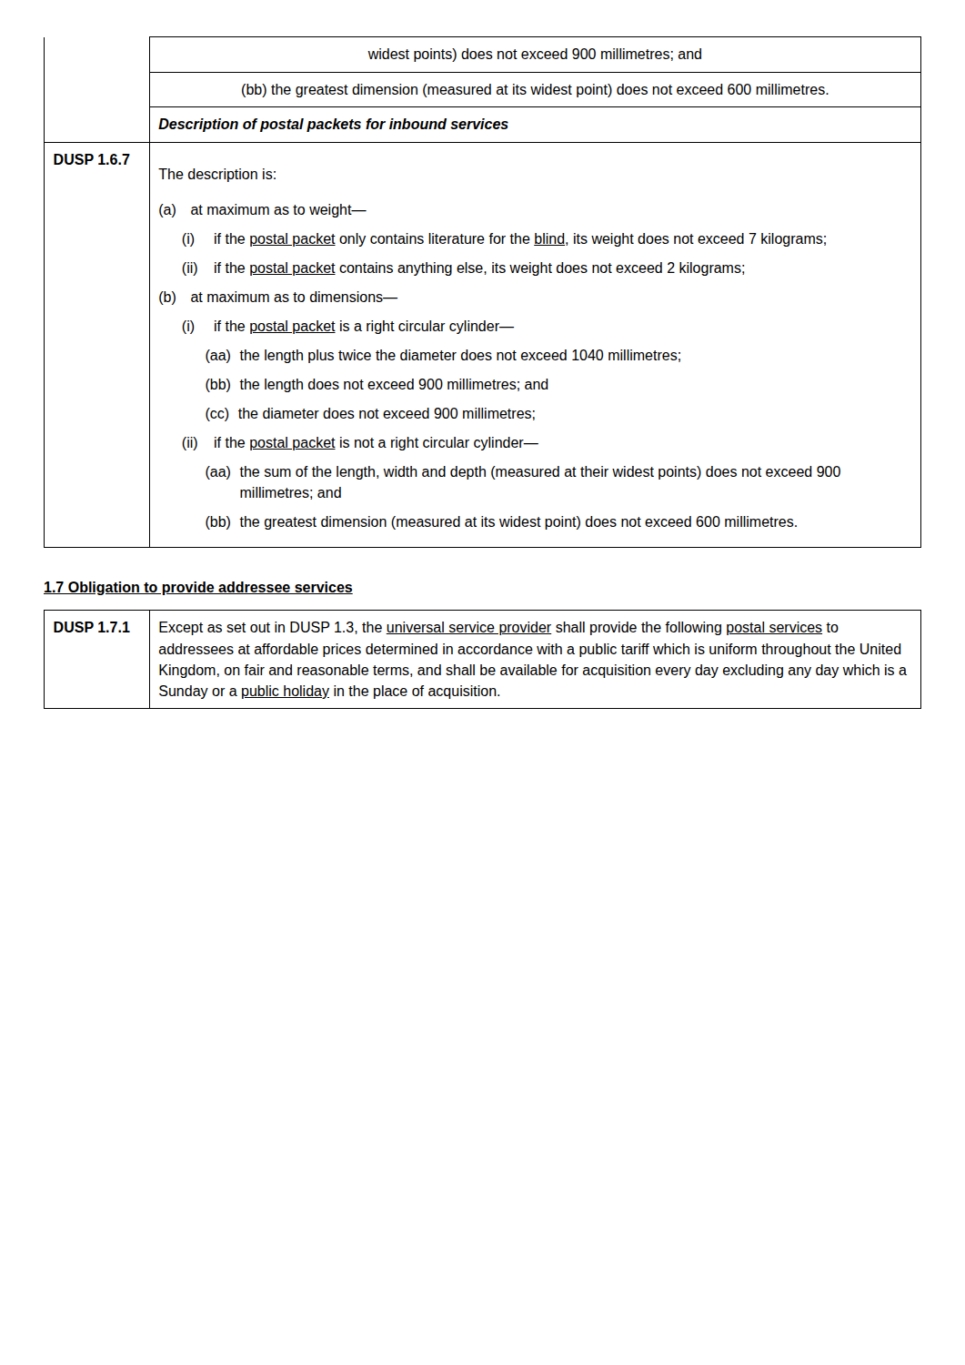| | widest points) does not exceed 900 millimetres; and |
| | (bb) the greatest dimension (measured at its widest point) does not exceed 600 millimetres. |
| | Description of postal packets for inbound services |
| DUSP 1.6.7 | The description is: (a) at maximum as to weight— (i) if the postal packet only contains literature for the blind , its weight does not exceed 7 kilograms; (ii) if the postal packet contains anything else, its weight does not exceed 2 kilograms; (b) at maximum as to dimensions— (i) if the postal packet is a right circular cylinder— (aa) the length plus twice the diameter does not exceed 1040 millimetres; (bb) the length does not exceed 900 millimetres; and (cc) the diameter does not exceed 900 millimetres; (ii) if the postal packet is not a right circular cylinder— (aa) the sum of the length, width and depth (measured at their widest points) does not exceed 900 millimetres; and (bb) the greatest dimension (measured at its widest point) does not exceed 600 millimetres. |
1.7 Obligation to provide addressee services
| DUSP 1.7.1 | Except as set out in DUSP 1.3, the universal service provider shall provide the following postal services to addressees at affordable prices determined in accordance with a public tariff which is uniform throughout the United Kingdom, on fair and reasonable terms, and shall be available for acquisition every day excluding any day which is a Sunday or a public holiday in the place of acquisition. |